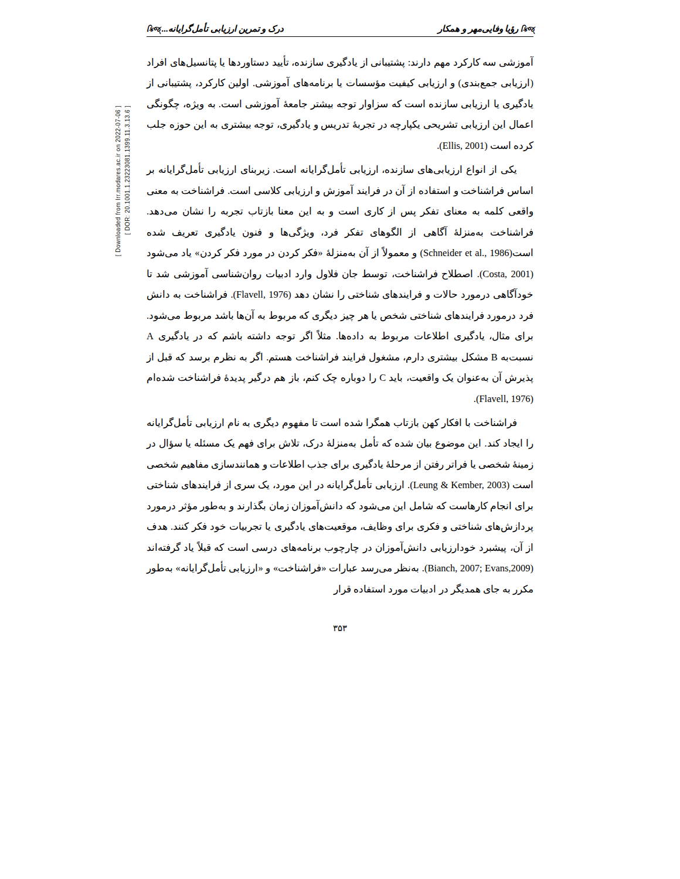[ Downloaded from lrr.modares.ac.ir on 2022-07-06 ]
[ DOR: 20.1001.1.23223081.1399.11.3.13.6 ]
ક્રિજ્ رؤیا وفایی‌مهر و همکار
درک و تمرین ارزیابی تأمل‌گرایانه... ક્રિજ્
آموزشی سه کارکرد مهم دارند: پشتیبانی از یادگیری سازنده، تأیید دستاوردها یا پتانسیل‌های افراد (ارزیابی جمع‌بندی) و ارزیابی کیفیت مؤسسات یا برنامه‌های آموزشی. اولین کارکرد، پشتیبانی از یادگیری یا ارزیابی سازنده است که سزاوار توجه بیشتر جامعهٔ آموزشی است. به ویژه، چگونگی اعمال این ارزیابی تشریحی یکپارچه در تجربهٔ تدریس و یادگیری، توجه بیشتری به این حوزه جلب کرده است (Ellis, 2001).
یکی از انواع ارزیابی‌های سازنده، ارزیابی تأمل‌گرایانه است. زیربنای ارزیابی تأمل‌گرایانه بر اساس فراشناخت و استفاده از آن در فرایند آموزش و ارزیابی کلاسی است. فراشناخت به معنی واقعی کلمه به معنای تفکر پس از کاری است و به این معنا بازتاب تجربه را نشان می‌دهد. فراشناخت به‌منزلهٔ آگاهی از الگوهای تفکر فرد، ویژگی‌ها و فنون یادگیری تعریف شده است(Schneider et al., 1986) و معمولاً از آن به‌منزلهٔ «فکر کردن در مورد فکر کردن» یاد می‌شود (Costa, 2001). اصطلاح فراشناخت، توسط جان فلاول وارد ادبیات روان‌شناسی آموزشی شد تا خودآگاهی درمورد حالات و فرایندهای شناختی را نشان دهد (Flavell, 1976). فراشناخت به دانش فرد درمورد فرایندهای شناختی شخص یا هر چیز دیگری که مربوط به آن‌ها باشد مربوط می‌شود. برای مثال، یادگیری اطلاعات مربوط به داده‌ها. مثلاً اگر توجه داشته باشم که در یادگیری A نسبت‌به B مشکل بیشتری دارم، مشغول فرایند فراشناخت هستم. اگر به نظرم برسد که قبل از پذیرش آن به‌عنوان یک واقعیت، باید C را دوباره چک کنم، باز هم درگیر پدیدهٔ فراشناخت شده‌ام (Flavell, 1976).
فراشناخت با افکار کهن بازتاب همگرا شده است تا مفهوم دیگری به نام ارزیابی تأمل‌گرایانه را ایجاد کند. این موضوع بیان شده که تأمل به‌منزلهٔ درک، تلاش برای فهم یک مسئله یا سؤال در زمینهٔ شخصی یا فراتر رفتن از مرحلهٔ یادگیری برای جذب اطلاعات و همانندسازی مفاهیم شخصی است (Leung & Kember, 2003). ارزیابی تأمل‌گرایانه در این مورد، یک سری از فرایندهای شناختی برای انجام کارهاست که شامل این می‌شود که دانش‌آموزان زمان بگذارند و به‌طور مؤثر درمورد پردازش‌های شناختی و فکری برای وظایف، موقعیت‌های یادگیری یا تجربیات خود فکر کنند. هدف از آن، پیشبرد خودارزیابی دانش‌آموزان در چارچوب برنامه‌های درسی است که قبلاً یاد گرفته‌اند (Bianch, 2007; Evans,2009). به‌نظر می‌رسد عبارات «فراشناخت» و «ارزیابی تأمل‌گرایانه» به‌طور مکرر به جای همدیگر در ادبیات مورد استفاده قرار
۳۵۳